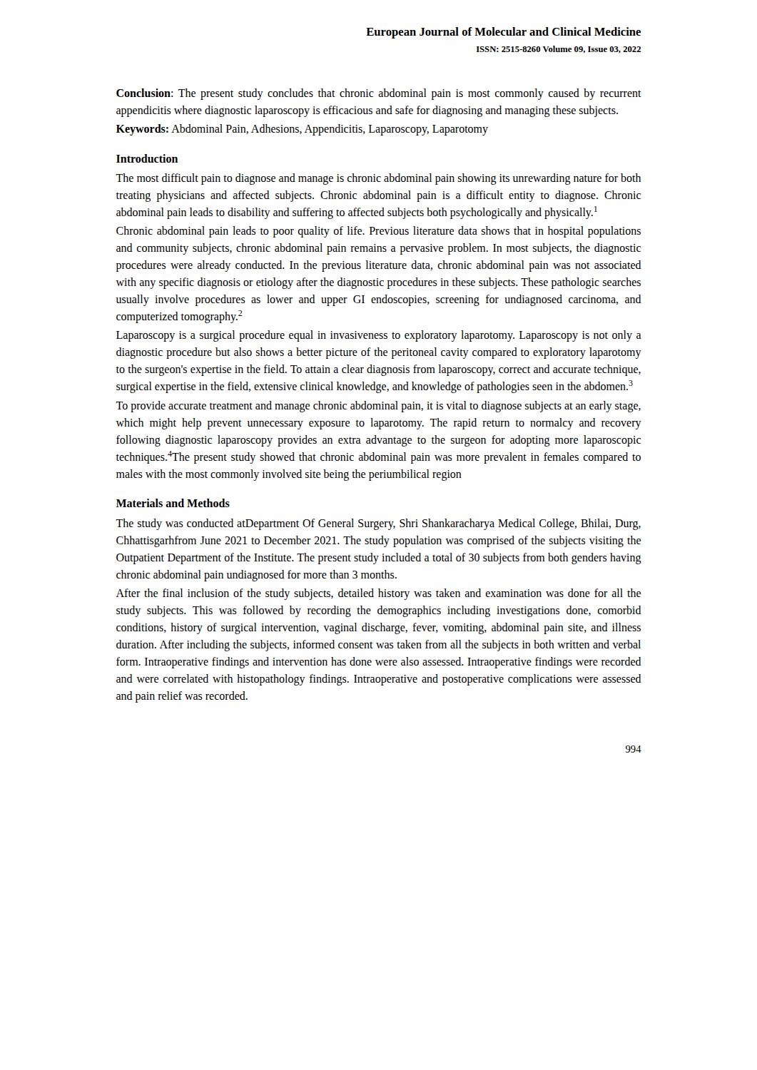European Journal of Molecular and Clinical Medicine ISSN: 2515-8260 Volume 09, Issue 03, 2022
Conclusion: The present study concludes that chronic abdominal pain is most commonly caused by recurrent appendicitis where diagnostic laparoscopy is efficacious and safe for diagnosing and managing these subjects.
Keywords: Abdominal Pain, Adhesions, Appendicitis, Laparoscopy, Laparotomy
Introduction
The most difficult pain to diagnose and manage is chronic abdominal pain showing its unrewarding nature for both treating physicians and affected subjects. Chronic abdominal pain is a difficult entity to diagnose. Chronic abdominal pain leads to disability and suffering to affected subjects both psychologically and physically.1
Chronic abdominal pain leads to poor quality of life. Previous literature data shows that in hospital populations and community subjects, chronic abdominal pain remains a pervasive problem. In most subjects, the diagnostic procedures were already conducted. In the previous literature data, chronic abdominal pain was not associated with any specific diagnosis or etiology after the diagnostic procedures in these subjects. These pathologic searches usually involve procedures as lower and upper GI endoscopies, screening for undiagnosed carcinoma, and computerized tomography.2
Laparoscopy is a surgical procedure equal in invasiveness to exploratory laparotomy. Laparoscopy is not only a diagnostic procedure but also shows a better picture of the peritoneal cavity compared to exploratory laparotomy to the surgeon's expertise in the field. To attain a clear diagnosis from laparoscopy, correct and accurate technique, surgical expertise in the field, extensive clinical knowledge, and knowledge of pathologies seen in the abdomen.3
To provide accurate treatment and manage chronic abdominal pain, it is vital to diagnose subjects at an early stage, which might help prevent unnecessary exposure to laparotomy. The rapid return to normalcy and recovery following diagnostic laparoscopy provides an extra advantage to the surgeon for adopting more laparoscopic techniques.4The present study showed that chronic abdominal pain was more prevalent in females compared to males with the most commonly involved site being the periumbilical region
Materials and Methods
The study was conducted atDepartment Of General Surgery, Shri Shankaracharya Medical College, Bhilai, Durg, Chhattisgarhfrom June 2021 to December 2021. The study population was comprised of the subjects visiting the Outpatient Department of the Institute. The present study included a total of 30 subjects from both genders having chronic abdominal pain undiagnosed for more than 3 months.
After the final inclusion of the study subjects, detailed history was taken and examination was done for all the study subjects. This was followed by recording the demographics including investigations done, comorbid conditions, history of surgical intervention, vaginal discharge, fever, vomiting, abdominal pain site, and illness duration. After including the subjects, informed consent was taken from all the subjects in both written and verbal form. Intraoperative findings and intervention has done were also assessed. Intraoperative findings were recorded and were correlated with histopathology findings. Intraoperative and postoperative complications were assessed and pain relief was recorded.
994